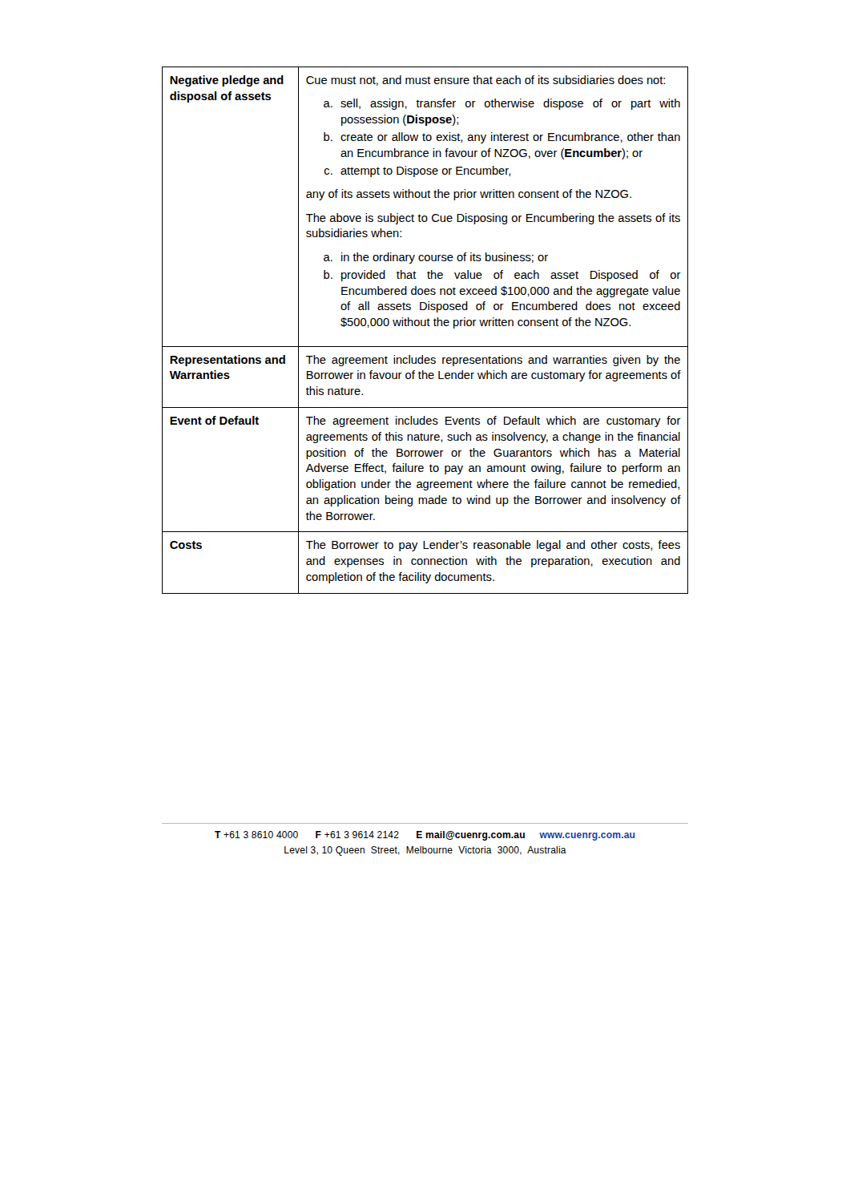| Negative pledge and disposal of assets | Cue must not, and must ensure that each of its subsidiaries does not: sell, assign, transfer or otherwise dispose of or part with possession ( Dispose ); create or allow to exist, any interest or Encumbrance, other than an Encumbrance in favour of NZOG, over ( Encumber ); or attempt to Dispose or Encumber, any of its assets without the prior written consent of the NZOG. The above is subject to Cue Disposing or Encumbering the assets of its subsidiaries when: in the ordinary course of its business; or provided that the value of each asset Disposed of or Encumbered does not exceed $100,000 and the aggregate value of all assets Disposed of or Encumbered does not exceed $500,000 without the prior written consent of the NZOG. |
| Representations and Warranties | The agreement includes representations and warranties given by the Borrower in favour of the Lender which are customary for agreements of this nature. |
| Event of Default | The agreement includes Events of Default which are customary for agreements of this nature, such as insolvency, a change in the financial position of the Borrower or the Guarantors which has a Material Adverse Effect, failure to pay an amount owing, failure to perform an obligation under the agreement where the failure cannot be remedied, an application being made to wind up the Borrower and insolvency of the Borrower. |
| Costs | The Borrower to pay Lender’s reasonable legal and other costs, fees and expenses in connection with the preparation, execution and completion of the facility documents. |
T +61 3 8610 4000 F +61 3 9614 2142 E mail@cuenrg.com.au www.cuenrg.com.au
Level 3, 10 Queen Street, Melbourne Victoria 3000, Australia